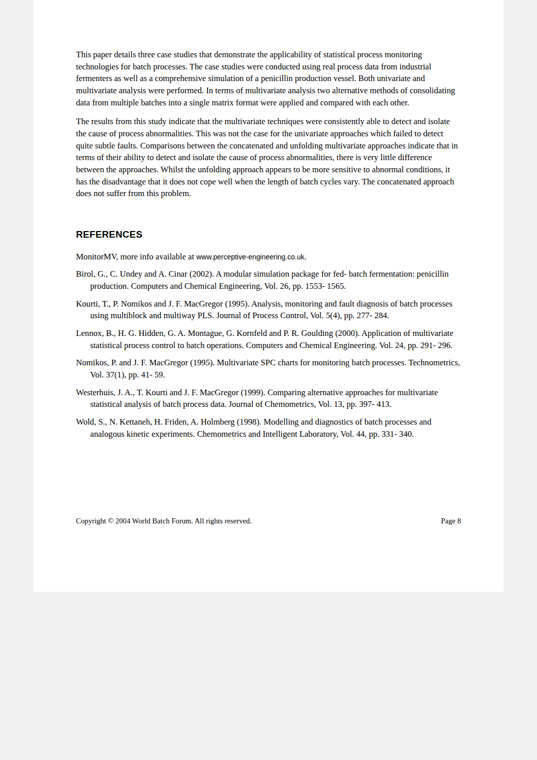This paper details three case studies that demonstrate the applicability of statistical process monitoring technologies for batch processes. The case studies were conducted using real process data from industrial fermenters as well as a comprehensive simulation of a penicillin production vessel. Both univariate and multivariate analysis were performed. In terms of multivariate analysis two alternative methods of consolidating data from multiple batches into a single matrix format were applied and compared with each other.
The results from this study indicate that the multivariate techniques were consistently able to detect and isolate the cause of process abnormalities. This was not the case for the univariate approaches which failed to detect quite subtle faults. Comparisons between the concatenated and unfolding multivariate approaches indicate that in terms of their ability to detect and isolate the cause of process abnormalities, there is very little difference between the approaches. Whilst the unfolding approach appears to be more sensitive to abnormal conditions, it has the disadvantage that it does not cope well when the length of batch cycles vary. The concatenated approach does not suffer from this problem.
REFERENCES
MonitorMV, more info available at www.perceptive-engineering.co.uk.
Birol, G., C. Undey and A. Cinar (2002). A modular simulation package for fed- batch fermentation: penicillin production. Computers and Chemical Engineering, Vol. 26, pp. 1553- 1565.
Kourti, T., P. Nomikos and J. F. MacGregor (1995). Analysis, monitoring and fault diagnosis of batch processes using multiblock and multiway PLS. Journal of Process Control, Vol. 5(4), pp. 277- 284.
Lennox, B., H. G. Hidden, G. A. Montague, G. Kornfeld and P. R. Goulding (2000). Application of multivariate statistical process control to batch operations. Computers and Chemical Engineering. Vol. 24, pp. 291- 296.
Nomikos, P. and J. F. MacGregor (1995). Multivariate SPC charts for monitoring batch processes. Technometrics, Vol. 37(1), pp. 41- 59.
Westerhuis, J. A., T. Kourti and J. F. MacGregor (1999). Comparing alternative approaches for multivariate statistical analysis of batch process data. Journal of Chemometrics, Vol. 13, pp. 397- 413.
Wold, S., N. Kettaneh, H. Friden, A. Holmberg (1998). Modelling and diagnostics of batch processes and analogous kinetic experiments. Chemometrics and Intelligent Laboratory, Vol. 44, pp. 331- 340.
Copyright © 2004 World Batch Forum. All rights reserved. Page 8